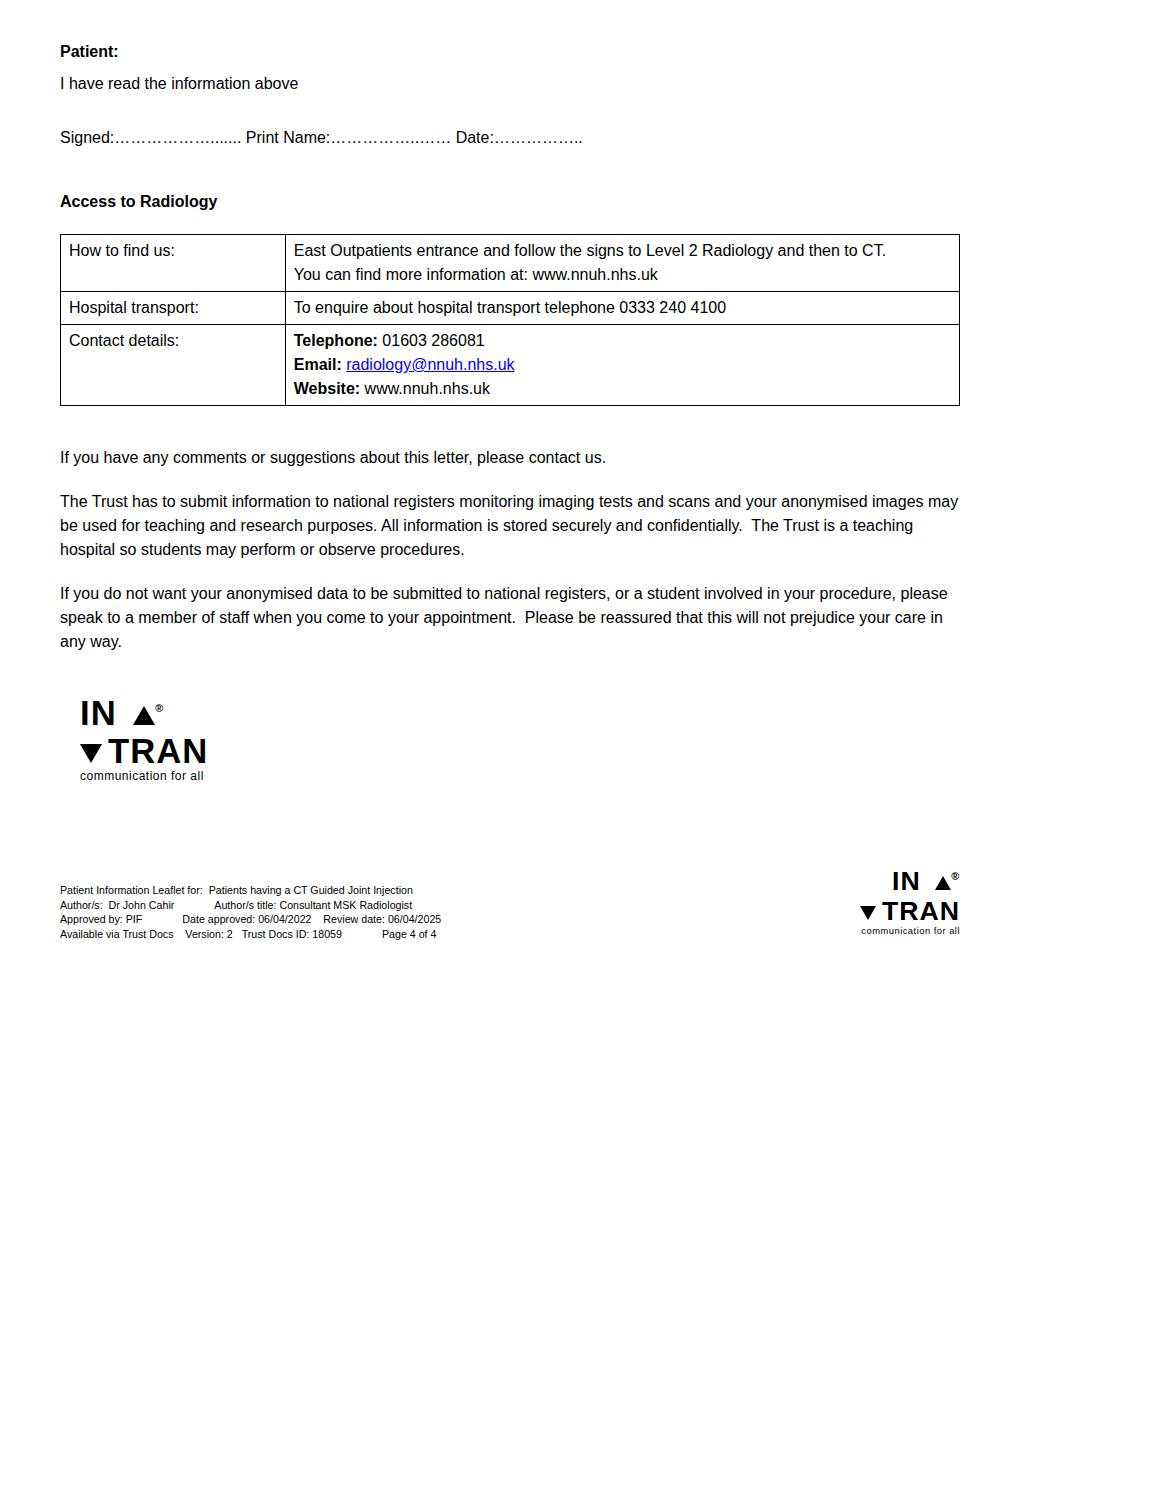Patient:
I have read the information above
Signed:………………....... Print Name:……………..…… Date:……………..
Access to Radiology
| How to find us: | East Outpatients entrance and follow the signs to Level 2 Radiology and then to CT. You can find more information at: www.nnuh.nhs.uk |
| Hospital transport: | To enquire about hospital transport telephone 0333 240 4100 |
| Contact details: | Telephone: 01603 286081 Email: radiology@nnuh.nhs.uk Website: www.nnuh.nhs.uk |
If you have any comments or suggestions about this letter, please contact us.
The Trust has to submit information to national registers monitoring imaging tests and scans and your anonymised images may be used for teaching and research purposes. All information is stored securely and confidentially. The Trust is a teaching hospital so students may perform or observe procedures.
If you do not want your anonymised data to be submitted to national registers, or a student involved in your procedure, please speak to a member of staff when you come to your appointment. Please be reassured that this will not prejudice your care in any way.
IN ®
TRAN
communication for all
Patient Information Leaflet for: Patients having a CT Guided Joint Injection Author/s: Dr John Cahir Author/s title: Consultant MSK Radiologist Approved by: PIF Date approved: 06/04/2022 Review date: 06/04/2025 Available via Trust Docs Version: 2 Trust Docs ID: 18059 Page 4 of 4
IN ®
TRAN
communication for all